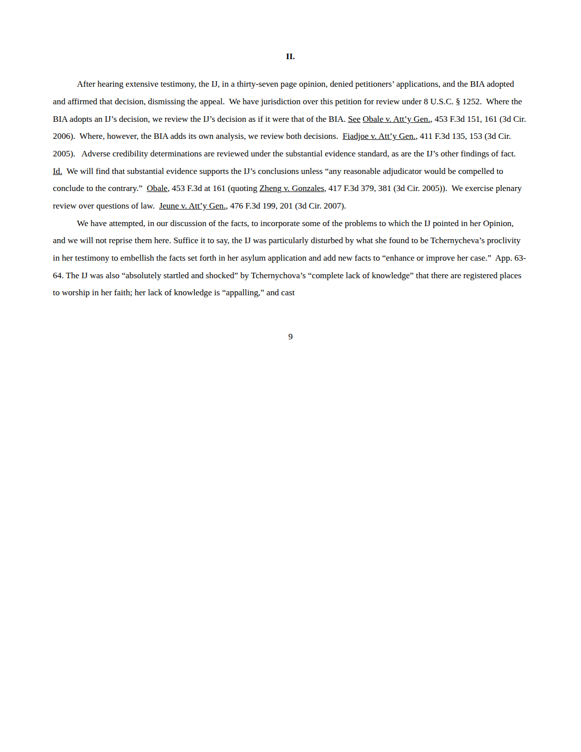II.
After hearing extensive testimony, the IJ, in a thirty-seven page opinion, denied petitioners’ applications, and the BIA adopted and affirmed that decision, dismissing the appeal. We have jurisdiction over this petition for review under 8 U.S.C. § 1252. Where the BIA adopts an IJ’s decision, we review the IJ’s decision as if it were that of the BIA. See Obale v. Att’y Gen., 453 F.3d 151, 161 (3d Cir. 2006). Where, however, the BIA adds its own analysis, we review both decisions. Fiadjoe v. Att’y Gen., 411 F.3d 135, 153 (3d Cir. 2005). Adverse credibility determinations are reviewed under the substantial evidence standard, as are the IJ’s other findings of fact. Id. We will find that substantial evidence supports the IJ’s conclusions unless “any reasonable adjudicator would be compelled to conclude to the contrary.” Obale, 453 F.3d at 161 (quoting Zheng v. Gonzales, 417 F.3d 379, 381 (3d Cir. 2005)). We exercise plenary review over questions of law. Jeune v. Att’y Gen., 476 F.3d 199, 201 (3d Cir. 2007).
We have attempted, in our discussion of the facts, to incorporate some of the problems to which the IJ pointed in her Opinion, and we will not reprise them here. Suffice it to say, the IJ was particularly disturbed by what she found to be Tchernycheva’s proclivity in her testimony to embellish the facts set forth in her asylum application and add new facts to “enhance or improve her case.” App. 63-64. The IJ was also “absolutely startled and shocked” by Tchernychova’s “complete lack of knowledge” that there are registered places to worship in her faith; her lack of knowledge is “appalling,” and cast
9